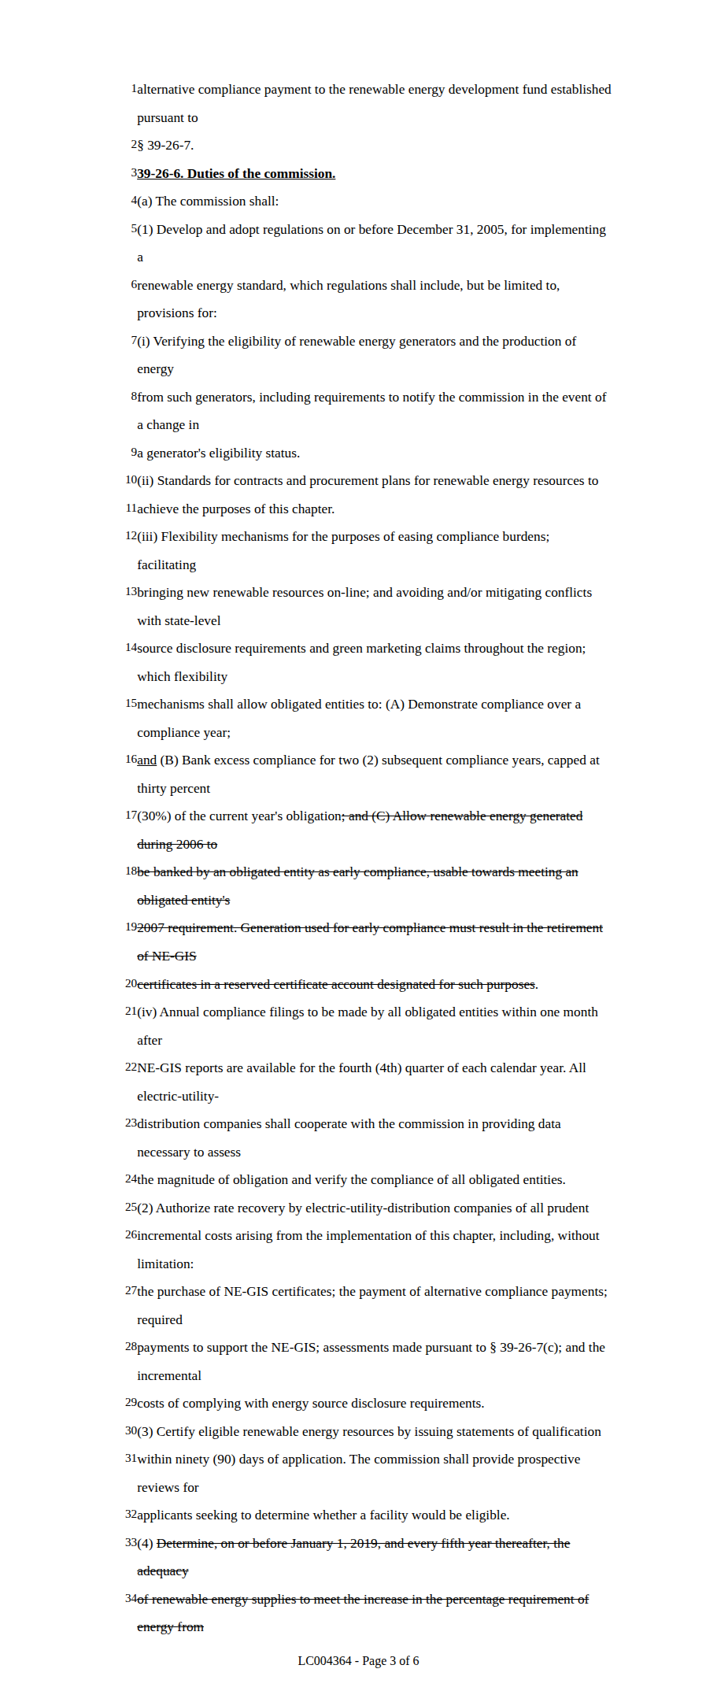| 1 | alternative compliance payment to the renewable energy development fund established pursuant to |
| 2 | § 39-26-7. |
| 3 | 39-26-6. Duties of the commission. |
| 4 | (a) The commission shall: |
| 5 | (1) Develop and adopt regulations on or before December 31, 2005, for implementing a |
| 6 | renewable energy standard, which regulations shall include, but be limited to, provisions for: |
| 7 | (i) Verifying the eligibility of renewable energy generators and the production of energy |
| 8 | from such generators, including requirements to notify the commission in the event of a change in |
| 9 | a generator's eligibility status. |
| 10 | (ii) Standards for contracts and procurement plans for renewable energy resources to |
| 11 | achieve the purposes of this chapter. |
| 12 | (iii) Flexibility mechanisms for the purposes of easing compliance burdens; facilitating |
| 13 | bringing new renewable resources on-line; and avoiding and/or mitigating conflicts with state-level |
| 14 | source disclosure requirements and green marketing claims throughout the region; which flexibility |
| 15 | mechanisms shall allow obligated entities to: (A) Demonstrate compliance over a compliance year; |
| 16 | and (B) Bank excess compliance for two (2) subsequent compliance years, capped at thirty percent |
| 17 | (30%) of the current year's obligation ; and (C) Allow renewable energy generated during 2006 to |
| 18 | be banked by an obligated entity as early compliance, usable towards meeting an obligated entity's |
| 19 | 2007 requirement. Generation used for early compliance must result in the retirement of NE-GIS |
| 20 | certificates in a reserved certificate account designated for such purposes . |
| 21 | (iv) Annual compliance filings to be made by all obligated entities within one month after |
| 22 | NE-GIS reports are available for the fourth (4th) quarter of each calendar year. All electric-utility- |
| 23 | distribution companies shall cooperate with the commission in providing data necessary to assess |
| 24 | the magnitude of obligation and verify the compliance of all obligated entities. |
| 25 | (2) Authorize rate recovery by electric-utility-distribution companies of all prudent |
| 26 | incremental costs arising from the implementation of this chapter, including, without limitation: |
| 27 | the purchase of NE-GIS certificates; the payment of alternative compliance payments; required |
| 28 | payments to support the NE-GIS; assessments made pursuant to § 39-26-7(c); and the incremental |
| 29 | costs of complying with energy source disclosure requirements. |
| 30 | (3) Certify eligible renewable energy resources by issuing statements of qualification |
| 31 | within ninety (90) days of application. The commission shall provide prospective reviews for |
| 32 | applicants seeking to determine whether a facility would be eligible. |
| 33 | (4) Determine, on or before January 1, 2019, and every fifth year thereafter, the adequacy |
| 34 | of renewable energy supplies to meet the increase in the percentage requirement of energy from |
LC004364 - Page 3 of 6